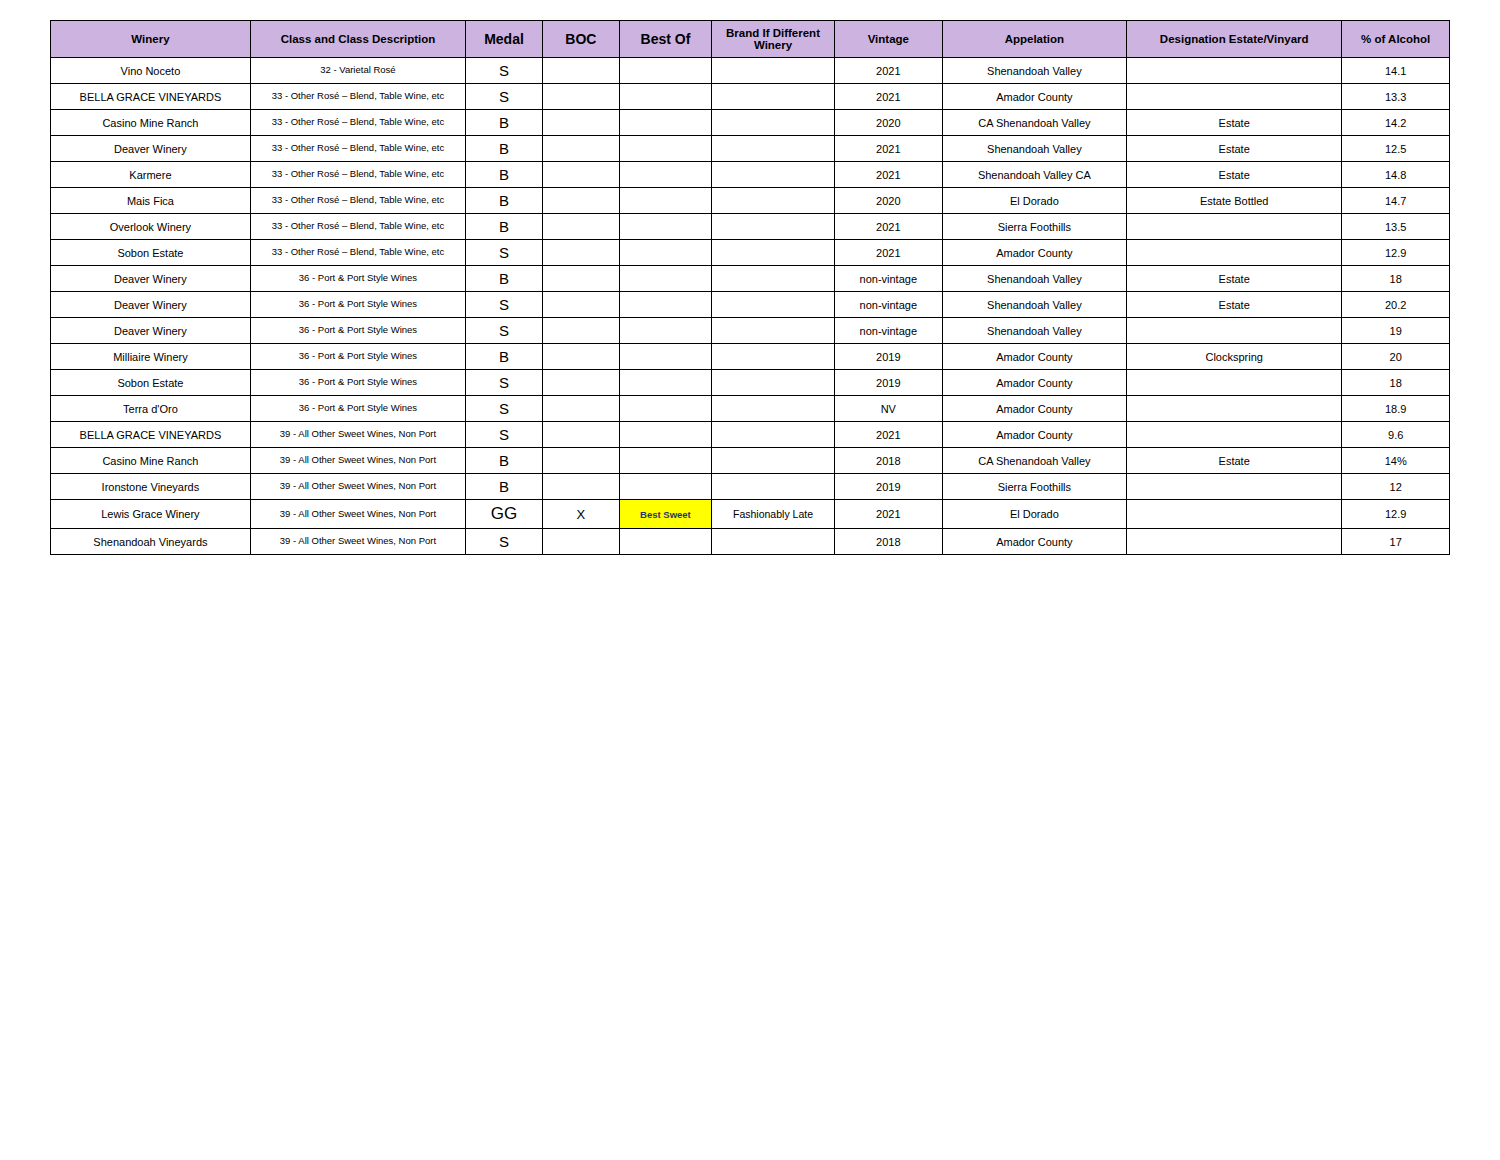| Winery | Class and Class Description | Medal | BOC | Best Of | Brand If Different Winery | Vintage | Appelation | Designation Estate/Vinyard | % of Alcohol |
| --- | --- | --- | --- | --- | --- | --- | --- | --- | --- |
| Vino Noceto | 32 - Varietal Rosé | S | | | | 2021 | Shenandoah Valley | | 14.1 |
| BELLA GRACE VINEYARDS | 33 - Other Rosé – Blend, Table Wine, etc | S | | | | 2021 | Amador County | | 13.3 |
| Casino Mine Ranch | 33 - Other Rosé – Blend, Table Wine, etc | B | | | | 2020 | CA Shenandoah Valley | Estate | 14.2 |
| Deaver Winery | 33 - Other Rosé – Blend, Table Wine, etc | B | | | | 2021 | Shenandoah Valley | Estate | 12.5 |
| Karmere | 33 - Other Rosé – Blend, Table Wine, etc | B | | | | 2021 | Shenandoah Valley CA | Estate | 14.8 |
| Mais Fica | 33 - Other Rosé – Blend, Table Wine, etc | B | | | | 2020 | El Dorado | Estate Bottled | 14.7 |
| Overlook Winery | 33 - Other Rosé – Blend, Table Wine, etc | B | | | | 2021 | Sierra Foothills | | 13.5 |
| Sobon Estate | 33 - Other Rosé – Blend, Table Wine, etc | S | | | | 2021 | Amador County | | 12.9 |
| Deaver Winery | 36 - Port & Port Style Wines | B | | | | non-vintage | Shenandoah Valley | Estate | 18 |
| Deaver Winery | 36 - Port & Port Style Wines | S | | | | non-vintage | Shenandoah Valley | Estate | 20.2 |
| Deaver Winery | 36 - Port & Port Style Wines | S | | | | non-vintage | Shenandoah Valley | | 19 |
| Milliaire Winery | 36 - Port & Port Style Wines | B | | | | 2019 | Amador County | Clockspring | 20 |
| Sobon Estate | 36 - Port & Port Style Wines | S | | | | 2019 | Amador County | | 18 |
| Terra d'Oro | 36 - Port & Port Style Wines | S | | | | NV | Amador County | | 18.9 |
| BELLA GRACE VINEYARDS | 39 - All Other Sweet Wines, Non Port | S | | | | 2021 | Amador County | | 9.6 |
| Casino Mine Ranch | 39 - All Other Sweet Wines, Non Port | B | | | | 2018 | CA Shenandoah Valley | Estate | 14% |
| Ironstone Vineyards | 39 - All Other Sweet Wines, Non Port | B | | | | 2019 | Sierra Foothills | | 12 |
| Lewis Grace Winery | 39 - All Other Sweet Wines, Non Port | GG | X | Best Sweet | Fashionably Late | 2021 | El Dorado | | 12.9 |
| Shenandoah Vineyards | 39 - All Other Sweet Wines, Non Port | S | | | | 2018 | Amador County | | 17 |